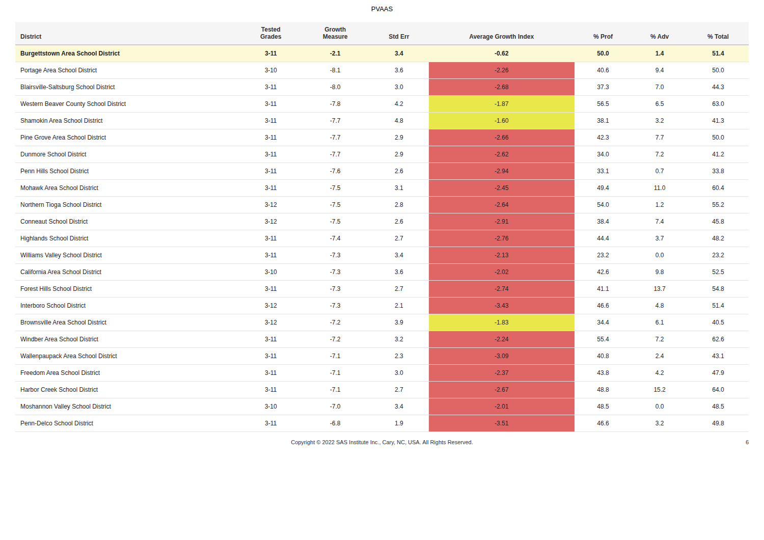PVAAS
| District | Tested Grades | Growth Measure | Std Err | Average Growth Index | % Prof | % Adv | % Total |
| --- | --- | --- | --- | --- | --- | --- | --- |
| Burgettstown Area School District | 3-11 | -2.1 | 3.4 | -0.62 | 50.0 | 1.4 | 51.4 |
| Portage Area School District | 3-10 | -8.1 | 3.6 | -2.26 | 40.6 | 9.4 | 50.0 |
| Blairsville-Saltsburg School District | 3-11 | -8.0 | 3.0 | -2.68 | 37.3 | 7.0 | 44.3 |
| Western Beaver County School District | 3-11 | -7.8 | 4.2 | -1.87 | 56.5 | 6.5 | 63.0 |
| Shamokin Area School District | 3-11 | -7.7 | 4.8 | -1.60 | 38.1 | 3.2 | 41.3 |
| Pine Grove Area School District | 3-11 | -7.7 | 2.9 | -2.66 | 42.3 | 7.7 | 50.0 |
| Dunmore School District | 3-11 | -7.7 | 2.9 | -2.62 | 34.0 | 7.2 | 41.2 |
| Penn Hills School District | 3-11 | -7.6 | 2.6 | -2.94 | 33.1 | 0.7 | 33.8 |
| Mohawk Area School District | 3-11 | -7.5 | 3.1 | -2.45 | 49.4 | 11.0 | 60.4 |
| Northern Tioga School District | 3-12 | -7.5 | 2.8 | -2.64 | 54.0 | 1.2 | 55.2 |
| Conneaut School District | 3-12 | -7.5 | 2.6 | -2.91 | 38.4 | 7.4 | 45.8 |
| Highlands School District | 3-11 | -7.4 | 2.7 | -2.76 | 44.4 | 3.7 | 48.2 |
| Williams Valley School District | 3-11 | -7.3 | 3.4 | -2.13 | 23.2 | 0.0 | 23.2 |
| California Area School District | 3-10 | -7.3 | 3.6 | -2.02 | 42.6 | 9.8 | 52.5 |
| Forest Hills School District | 3-11 | -7.3 | 2.7 | -2.74 | 41.1 | 13.7 | 54.8 |
| Interboro School District | 3-12 | -7.3 | 2.1 | -3.43 | 46.6 | 4.8 | 51.4 |
| Brownsville Area School District | 3-12 | -7.2 | 3.9 | -1.83 | 34.4 | 6.1 | 40.5 |
| Windber Area School District | 3-11 | -7.2 | 3.2 | -2.24 | 55.4 | 7.2 | 62.6 |
| Wallenpaupack Area School District | 3-11 | -7.1 | 2.3 | -3.09 | 40.8 | 2.4 | 43.1 |
| Freedom Area School District | 3-11 | -7.1 | 3.0 | -2.37 | 43.8 | 4.2 | 47.9 |
| Harbor Creek School District | 3-11 | -7.1 | 2.7 | -2.67 | 48.8 | 15.2 | 64.0 |
| Moshannon Valley School District | 3-10 | -7.0 | 3.4 | -2.01 | 48.5 | 0.0 | 48.5 |
| Penn-Delco School District | 3-11 | -6.8 | 1.9 | -3.51 | 46.6 | 3.2 | 49.8 |
Copyright © 2022 SAS Institute Inc., Cary, NC, USA. All Rights Reserved. 6